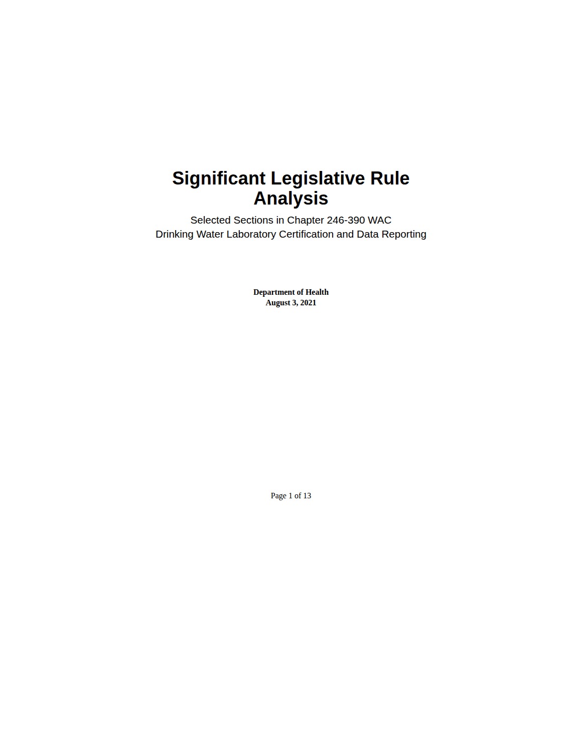Significant Legislative Rule Analysis
Selected Sections in Chapter 246-390 WAC
Drinking Water Laboratory Certification and Data Reporting
Department of Health
August 3, 2021
Page 1 of 13